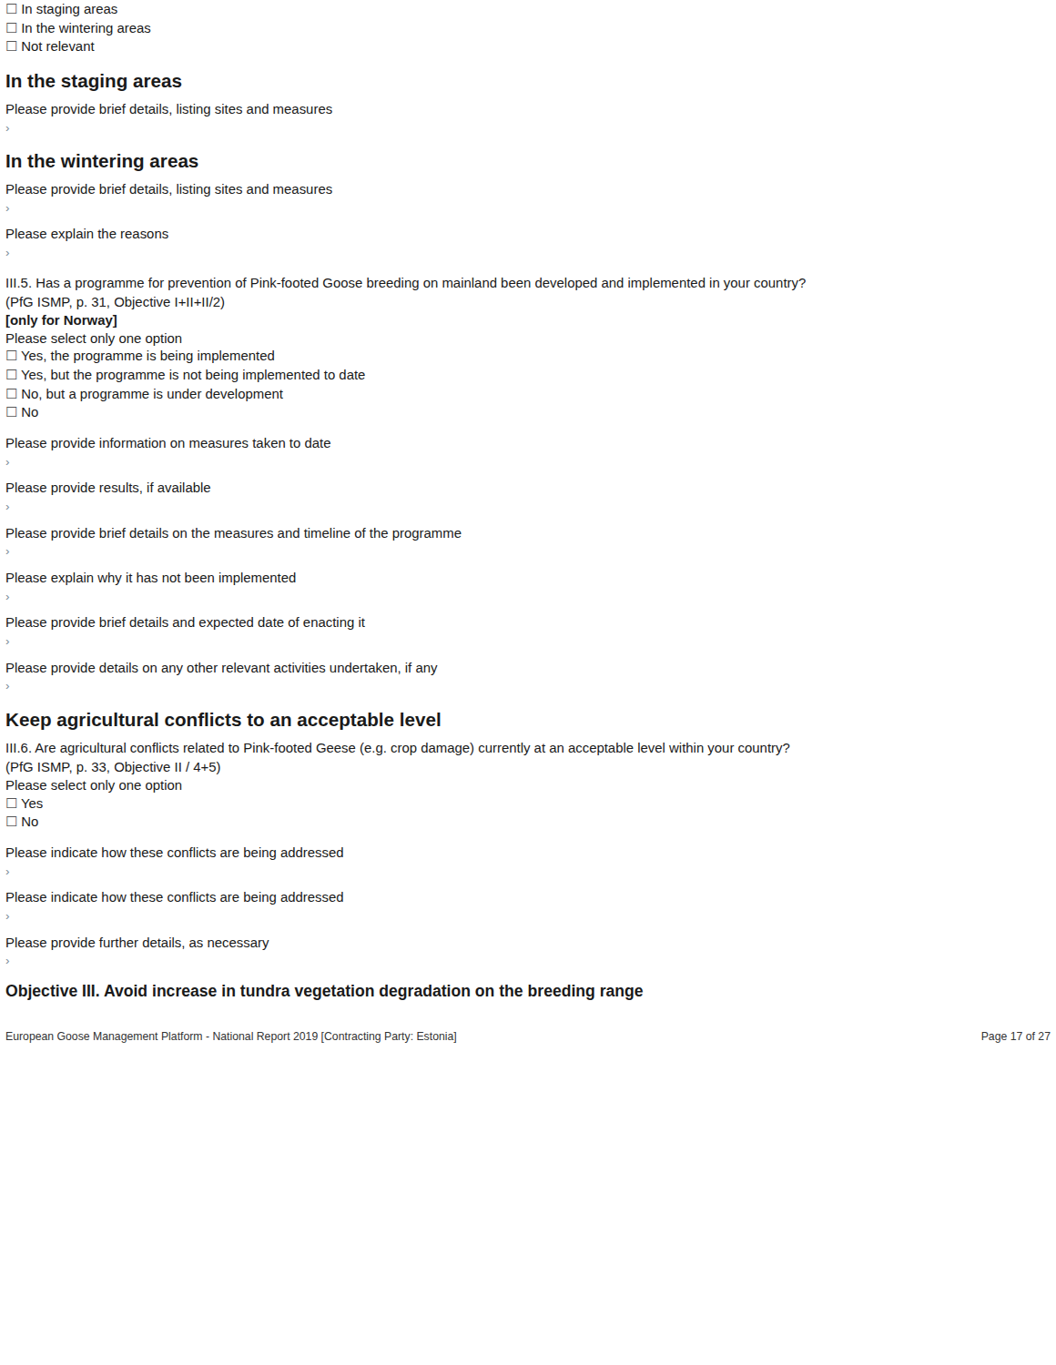☐ In staging areas
☐ In the wintering areas
☐ Not relevant
In the staging areas
Please provide brief details, listing sites and measures
›
In the wintering areas
Please provide brief details, listing sites and measures
›
Please explain the reasons
›
III.5. Has a programme for prevention of Pink-footed Goose breeding on mainland been developed and implemented in your country?
(PfG ISMP, p. 31, Objective I+II+II/2)
[only for Norway]
Please select only one option
☐ Yes, the programme is being implemented
☐ Yes, but the programme is not being implemented to date
☐ No, but a programme is under development
☐ No
Please provide information on measures taken to date
›
Please provide results, if available
›
Please provide brief details on the measures and timeline of the programme
›
Please explain why it has not been implemented
›
Please provide brief details and expected date of enacting it
›
Please provide details on any other relevant activities undertaken, if any
›
Keep agricultural conflicts to an acceptable level
III.6. Are agricultural conflicts related to Pink-footed Geese (e.g. crop damage) currently at an acceptable level within your country?
(PfG ISMP, p. 33, Objective II / 4+5)
Please select only one option
☐ Yes
☐ No
Please indicate how these conflicts are being addressed
›
Please indicate how these conflicts are being addressed
›
Please provide further details, as necessary
›
Objective III. Avoid increase in tundra vegetation degradation on the breeding range
European Goose Management Platform - National Report 2019 [Contracting Party: Estonia]
Page 17 of 27